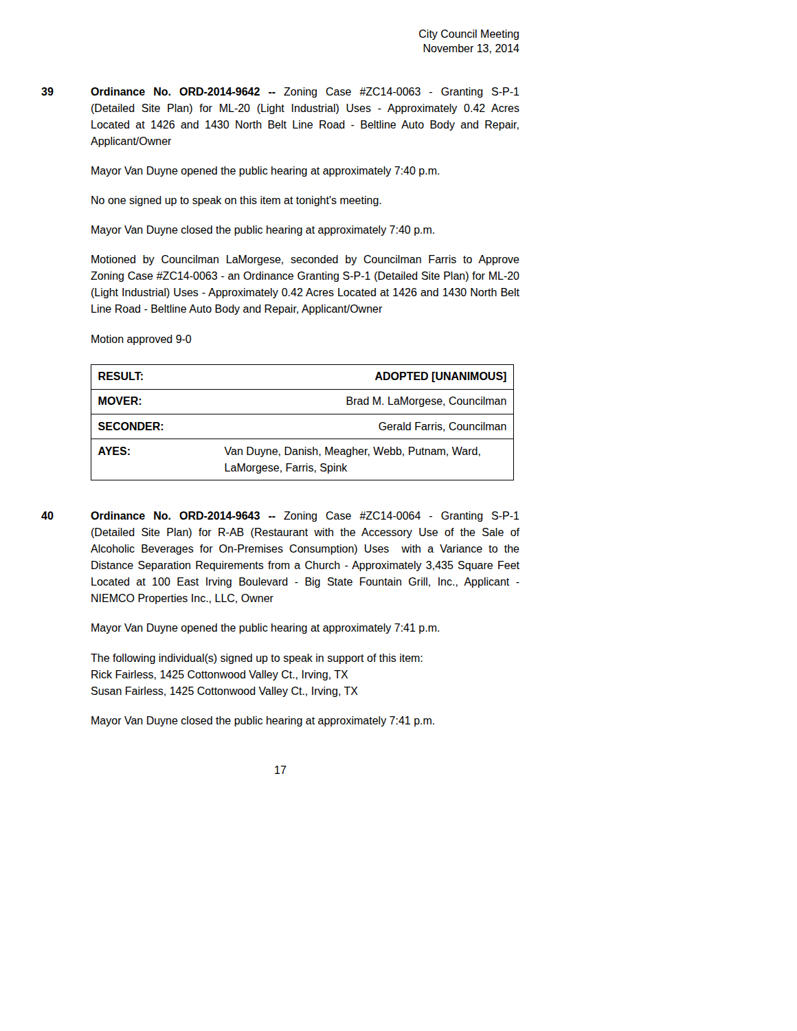City Council Meeting
November 13, 2014
39
Ordinance No. ORD-2014-9642 -- Zoning Case #ZC14-0063 - Granting S-P-1 (Detailed Site Plan) for ML-20 (Light Industrial) Uses - Approximately 0.42 Acres Located at 1426 and 1430 North Belt Line Road - Beltline Auto Body and Repair, Applicant/Owner
Mayor Van Duyne opened the public hearing at approximately 7:40 p.m.
No one signed up to speak on this item at tonight's meeting.
Mayor Van Duyne closed the public hearing at approximately 7:40 p.m.
Motioned by Councilman LaMorgese, seconded by Councilman Farris to Approve Zoning Case #ZC14-0063 - an Ordinance Granting S-P-1 (Detailed Site Plan) for ML-20 (Light Industrial) Uses - Approximately 0.42 Acres Located at 1426 and 1430 North Belt Line Road - Beltline Auto Body and Repair, Applicant/Owner
Motion approved 9-0
| RESULT: | ADOPTED [UNANIMOUS] |
| MOVER: | Brad M. LaMorgese, Councilman |
| SECONDER: | Gerald Farris, Councilman |
| AYES: | Van Duyne, Danish, Meagher, Webb, Putnam, Ward, LaMorgese, Farris, Spink |
40
Ordinance No. ORD-2014-9643 -- Zoning Case #ZC14-0064 - Granting S-P-1 (Detailed Site Plan) for R-AB (Restaurant with the Accessory Use of the Sale of Alcoholic Beverages for On-Premises Consumption) Uses with a Variance to the Distance Separation Requirements from a Church - Approximately 3,435 Square Feet Located at 100 East Irving Boulevard - Big State Fountain Grill, Inc., Applicant - NIEMCO Properties Inc., LLC, Owner
Mayor Van Duyne opened the public hearing at approximately 7:41 p.m.
The following individual(s) signed up to speak in support of this item:
Rick Fairless, 1425 Cottonwood Valley Ct., Irving, TX
Susan Fairless, 1425 Cottonwood Valley Ct., Irving, TX
Mayor Van Duyne closed the public hearing at approximately 7:41 p.m.
17